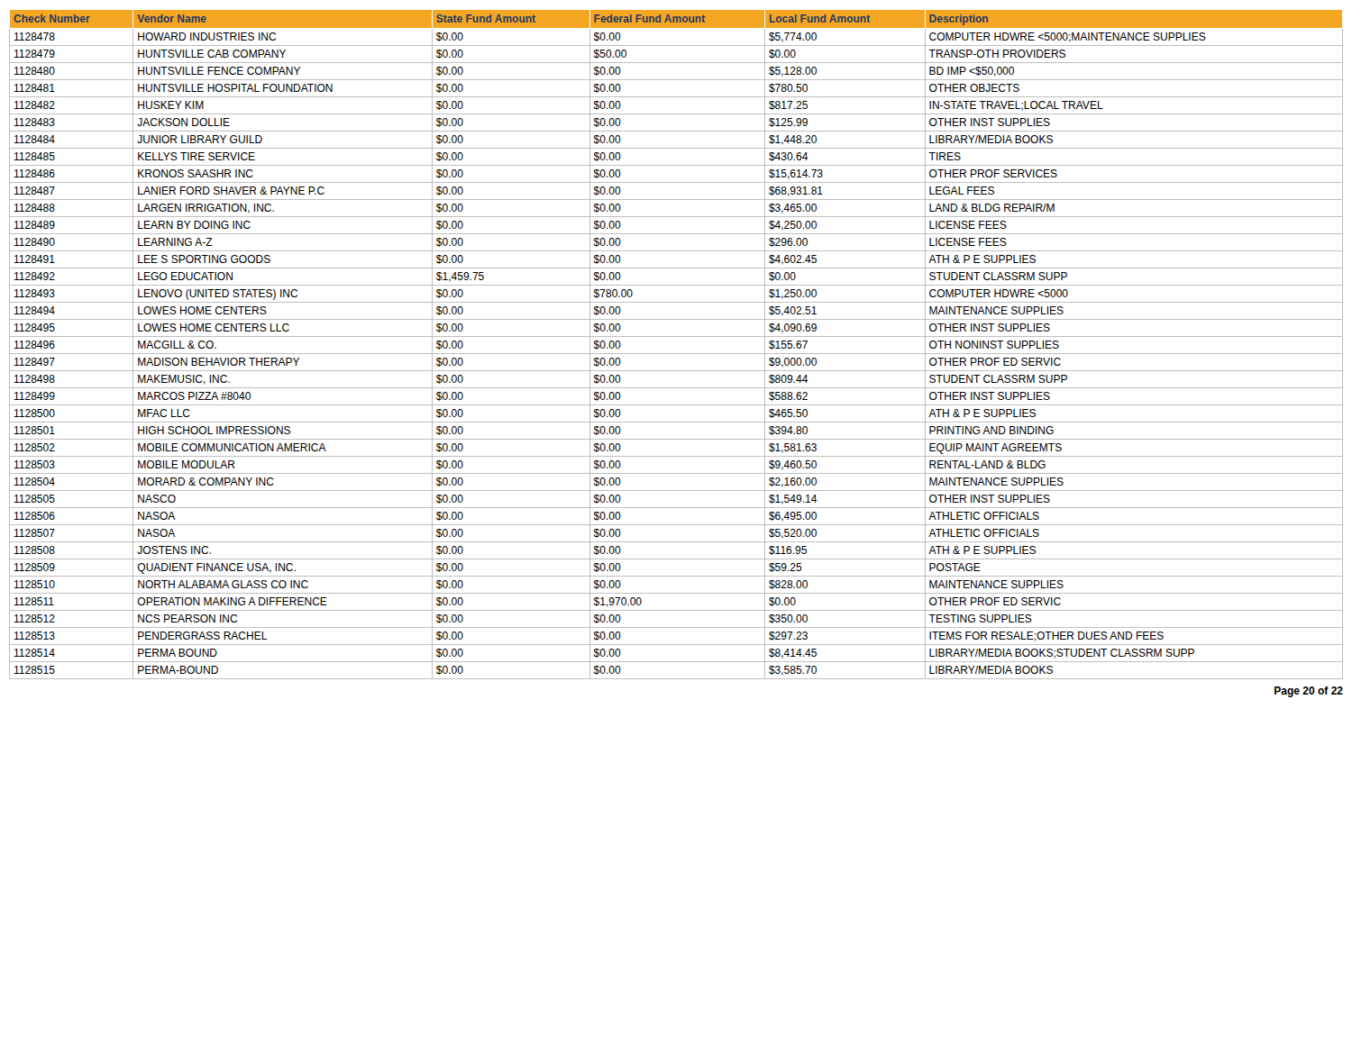| Check Number | Vendor Name | State Fund Amount | Federal Fund Amount | Local Fund Amount | Description |
| --- | --- | --- | --- | --- | --- |
| 1128478 | HOWARD INDUSTRIES INC | $0.00 | $0.00 | $5,774.00 | COMPUTER HDWRE <5000;MAINTENANCE SUPPLIES |
| 1128479 | HUNTSVILLE CAB COMPANY | $0.00 | $50.00 | $0.00 | TRANSP-OTH PROVIDERS |
| 1128480 | HUNTSVILLE FENCE COMPANY | $0.00 | $0.00 | $5,128.00 | BD IMP <$50,000 |
| 1128481 | HUNTSVILLE HOSPITAL FOUNDATION | $0.00 | $0.00 | $780.50 | OTHER OBJECTS |
| 1128482 | HUSKEY KIM | $0.00 | $0.00 | $817.25 | IN-STATE TRAVEL;LOCAL TRAVEL |
| 1128483 | JACKSON DOLLIE | $0.00 | $0.00 | $125.99 | OTHER INST SUPPLIES |
| 1128484 | JUNIOR LIBRARY GUILD | $0.00 | $0.00 | $1,448.20 | LIBRARY/MEDIA BOOKS |
| 1128485 | KELLYS TIRE SERVICE | $0.00 | $0.00 | $430.64 | TIRES |
| 1128486 | KRONOS SAASHR INC | $0.00 | $0.00 | $15,614.73 | OTHER PROF SERVICES |
| 1128487 | LANIER FORD SHAVER & PAYNE P.C | $0.00 | $0.00 | $68,931.81 | LEGAL FEES |
| 1128488 | LARGEN IRRIGATION, INC. | $0.00 | $0.00 | $3,465.00 | LAND & BLDG REPAIR/M |
| 1128489 | LEARN BY DOING INC | $0.00 | $0.00 | $4,250.00 | LICENSE FEES |
| 1128490 | LEARNING A-Z | $0.00 | $0.00 | $296.00 | LICENSE FEES |
| 1128491 | LEE S SPORTING GOODS | $0.00 | $0.00 | $4,602.45 | ATH & P E SUPPLIES |
| 1128492 | LEGO EDUCATION | $1,459.75 | $0.00 | $0.00 | STUDENT CLASSRM SUPP |
| 1128493 | LENOVO (UNITED STATES) INC | $0.00 | $780.00 | $1,250.00 | COMPUTER HDWRE <5000 |
| 1128494 | LOWES HOME CENTERS | $0.00 | $0.00 | $5,402.51 | MAINTENANCE SUPPLIES |
| 1128495 | LOWES HOME CENTERS LLC | $0.00 | $0.00 | $4,090.69 | OTHER INST SUPPLIES |
| 1128496 | MACGILL & CO. | $0.00 | $0.00 | $155.67 | OTH NONINST SUPPLIES |
| 1128497 | MADISON BEHAVIOR THERAPY | $0.00 | $0.00 | $9,000.00 | OTHER PROF ED SERVIC |
| 1128498 | MAKEMUSIC, INC. | $0.00 | $0.00 | $809.44 | STUDENT CLASSRM SUPP |
| 1128499 | MARCOS PIZZA #8040 | $0.00 | $0.00 | $588.62 | OTHER INST SUPPLIES |
| 1128500 | MFAC LLC | $0.00 | $0.00 | $465.50 | ATH & P E SUPPLIES |
| 1128501 | HIGH SCHOOL IMPRESSIONS | $0.00 | $0.00 | $394.80 | PRINTING AND BINDING |
| 1128502 | MOBILE COMMUNICATION AMERICA | $0.00 | $0.00 | $1,581.63 | EQUIP MAINT AGREEMTS |
| 1128503 | MOBILE MODULAR | $0.00 | $0.00 | $9,460.50 | RENTAL-LAND & BLDG |
| 1128504 | MORARD & COMPANY INC | $0.00 | $0.00 | $2,160.00 | MAINTENANCE SUPPLIES |
| 1128505 | NASCO | $0.00 | $0.00 | $1,549.14 | OTHER INST SUPPLIES |
| 1128506 | NASOA | $0.00 | $0.00 | $6,495.00 | ATHLETIC OFFICIALS |
| 1128507 | NASOA | $0.00 | $0.00 | $5,520.00 | ATHLETIC OFFICIALS |
| 1128508 | JOSTENS INC. | $0.00 | $0.00 | $116.95 | ATH & P E SUPPLIES |
| 1128509 | QUADIENT FINANCE USA, INC. | $0.00 | $0.00 | $59.25 | POSTAGE |
| 1128510 | NORTH ALABAMA GLASS CO INC | $0.00 | $0.00 | $828.00 | MAINTENANCE SUPPLIES |
| 1128511 | OPERATION MAKING A DIFFERENCE | $0.00 | $1,970.00 | $0.00 | OTHER PROF ED SERVIC |
| 1128512 | NCS PEARSON INC | $0.00 | $0.00 | $350.00 | TESTING SUPPLIES |
| 1128513 | PENDERGRASS RACHEL | $0.00 | $0.00 | $297.23 | ITEMS FOR RESALE;OTHER DUES AND FEES |
| 1128514 | PERMA BOUND | $0.00 | $0.00 | $8,414.45 | LIBRARY/MEDIA BOOKS;STUDENT CLASSRM SUPP |
| 1128515 | PERMA-BOUND | $0.00 | $0.00 | $3,585.70 | LIBRARY/MEDIA BOOKS |
Page 20 of 22